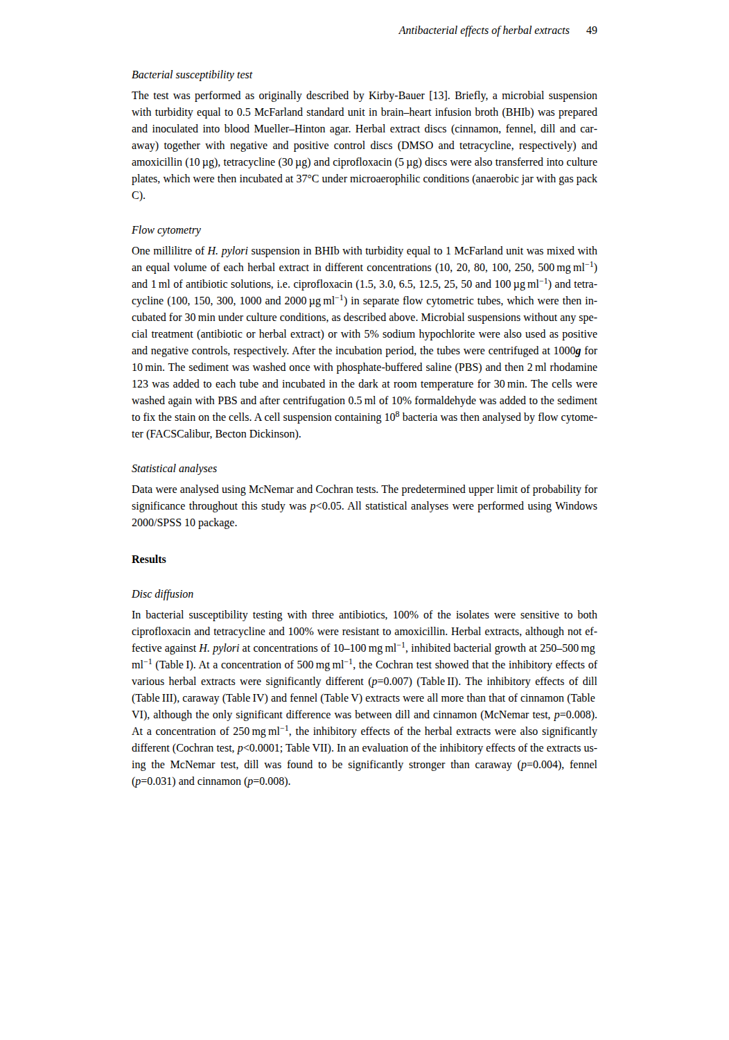Antibacterial effects of herbal extracts 49
Bacterial susceptibility test
The test was performed as originally described by Kirby-Bauer [13]. Briefly, a microbial suspension with turbidity equal to 0.5 McFarland standard unit in brain–heart infusion broth (BHIb) was prepared and inoculated into blood Mueller–Hinton agar. Herbal extract discs (cinnamon, fennel, dill and caraway) together with negative and positive control discs (DMSO and tetracycline, respectively) and amoxicillin (10 µg), tetracycline (30 µg) and ciprofloxacin (5 µg) discs were also transferred into culture plates, which were then incubated at 37°C under microaerophilic conditions (anaerobic jar with gas pack C).
Flow cytometry
One millilitre of H. pylori suspension in BHIb with turbidity equal to 1 McFarland unit was mixed with an equal volume of each herbal extract in different concentrations (10, 20, 80, 100, 250, 500 mg ml−1) and 1 ml of antibiotic solutions, i.e. ciprofloxacin (1.5, 3.0, 6.5, 12.5, 25, 50 and 100 µg ml−1) and tetracycline (100, 150, 300, 1000 and 2000 µg ml−1) in separate flow cytometric tubes, which were then incubated for 30 min under culture conditions, as described above. Microbial suspensions without any special treatment (antibiotic or herbal extract) or with 5% sodium hypochlorite were also used as positive and negative controls, respectively. After the incubation period, the tubes were centrifuged at 1000g for 10 min. The sediment was washed once with phosphate-buffered saline (PBS) and then 2 ml rhodamine 123 was added to each tube and incubated in the dark at room temperature for 30 min. The cells were washed again with PBS and after centrifugation 0.5 ml of 10% formaldehyde was added to the sediment to fix the stain on the cells. A cell suspension containing 108 bacteria was then analysed by flow cytometer (FACSCalibur, Becton Dickinson).
Statistical analyses
Data were analysed using McNemar and Cochran tests. The predetermined upper limit of probability for significance throughout this study was p<0.05. All statistical analyses were performed using Windows 2000/SPSS 10 package.
Results
Disc diffusion
In bacterial susceptibility testing with three antibiotics, 100% of the isolates were sensitive to both ciprofloxacin and tetracycline and 100% were resistant to amoxicillin. Herbal extracts, although not effective against H. pylori at concentrations of 10–100 mg ml−1, inhibited bacterial growth at 250–500 mg ml−1 (Table I). At a concentration of 500 mg ml−1, the Cochran test showed that the inhibitory effects of various herbal extracts were significantly different (p=0.007) (Table II). The inhibitory effects of dill (Table III), caraway (Table IV) and fennel (Table V) extracts were all more than that of cinnamon (Table VI), although the only significant difference was between dill and cinnamon (McNemar test, p=0.008). At a concentration of 250 mg ml−1, the inhibitory effects of the herbal extracts were also significantly different (Cochran test, p<0.0001; Table VII). In an evaluation of the inhibitory effects of the extracts using the McNemar test, dill was found to be significantly stronger than caraway (p=0.004), fennel (p=0.031) and cinnamon (p=0.008).